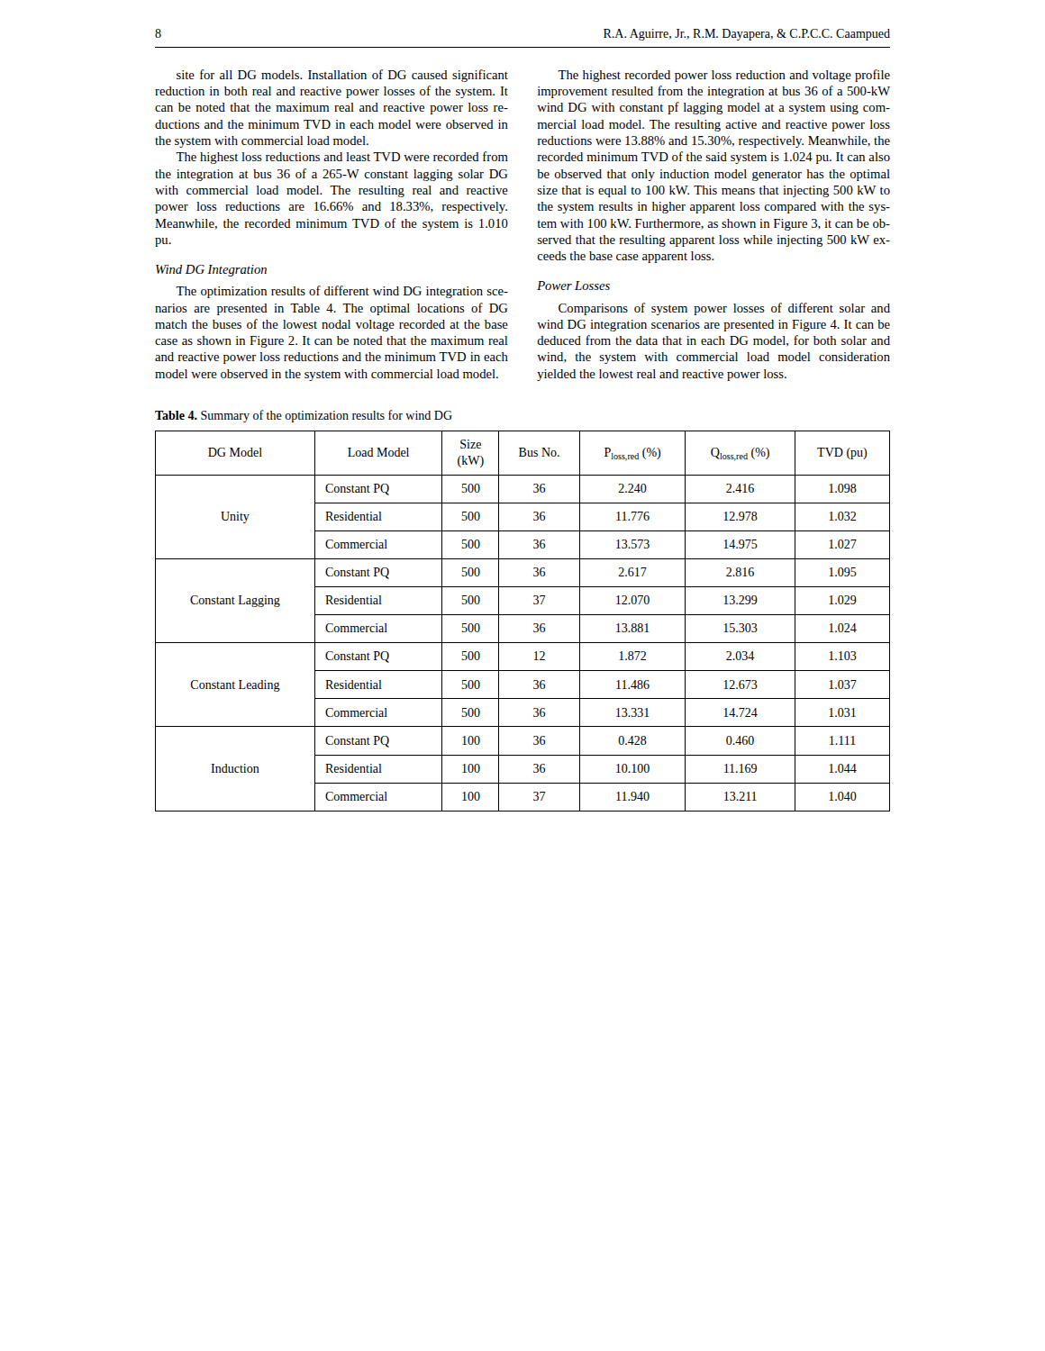8 R.A. Aguirre, Jr., R.M. Dayapera, & C.P.C.C. Caampued
site for all DG models. Installation of DG caused significant reduction in both real and reactive power losses of the system. It can be noted that the maximum real and reactive power loss reductions and the minimum TVD in each model were observed in the system with commercial load model.
The highest loss reductions and least TVD were recorded from the integration at bus 36 of a 265-W constant lagging solar DG with commercial load model. The resulting real and reactive power loss reductions are 16.66% and 18.33%, respectively. Meanwhile, the recorded minimum TVD of the system is 1.010 pu.
Wind DG Integration
The optimization results of different wind DG integration scenarios are presented in Table 4. The optimal locations of DG match the buses of the lowest nodal voltage recorded at the base case as shown in Figure 2. It can be noted that the maximum real and reactive power loss reductions and the minimum TVD in each model were observed in the system with commercial load model.
The highest recorded power loss reduction and voltage profile improvement resulted from the integration at bus 36 of a 500-kW wind DG with constant pf lagging model at a system using commercial load model. The resulting active and reactive power loss reductions were 13.88% and 15.30%, respectively. Meanwhile, the recorded minimum TVD of the said system is 1.024 pu. It can also be observed that only induction model generator has the optimal size that is equal to 100 kW. This means that injecting 500 kW to the system results in higher apparent loss compared with the system with 100 kW. Furthermore, as shown in Figure 3, it can be observed that the resulting apparent loss while injecting 500 kW exceeds the base case apparent loss.
Power Losses
Comparisons of system power losses of different solar and wind DG integration scenarios are presented in Figure 4. It can be deduced from the data that in each DG model, for both solar and wind, the system with commercial load model consideration yielded the lowest real and reactive power loss.
Table 4. Summary of the optimization results for wind DG
| DG Model | Load Model | Size (kW) | Bus No. | P loss,red (%) | Q loss,red (%) | TVD (pu) |
| --- | --- | --- | --- | --- | --- | --- |
| Unity | Constant PQ | 500 | 36 | 2.240 | 2.416 | 1.098 |
| Residential | 500 | 36 | 11.776 | 12.978 | 1.032 |
| Commercial | 500 | 36 | 13.573 | 14.975 | 1.027 |
| Constant Lagging | Constant PQ | 500 | 36 | 2.617 | 2.816 | 1.095 |
| Residential | 500 | 37 | 12.070 | 13.299 | 1.029 |
| Commercial | 500 | 36 | 13.881 | 15.303 | 1.024 |
| Constant Leading | Constant PQ | 500 | 12 | 1.872 | 2.034 | 1.103 |
| Residential | 500 | 36 | 11.486 | 12.673 | 1.037 |
| Commercial | 500 | 36 | 13.331 | 14.724 | 1.031 |
| Induction | Constant PQ | 100 | 36 | 0.428 | 0.460 | 1.111 |
| Residential | 100 | 36 | 10.100 | 11.169 | 1.044 |
| Commercial | 100 | 37 | 11.940 | 13.211 | 1.040 |